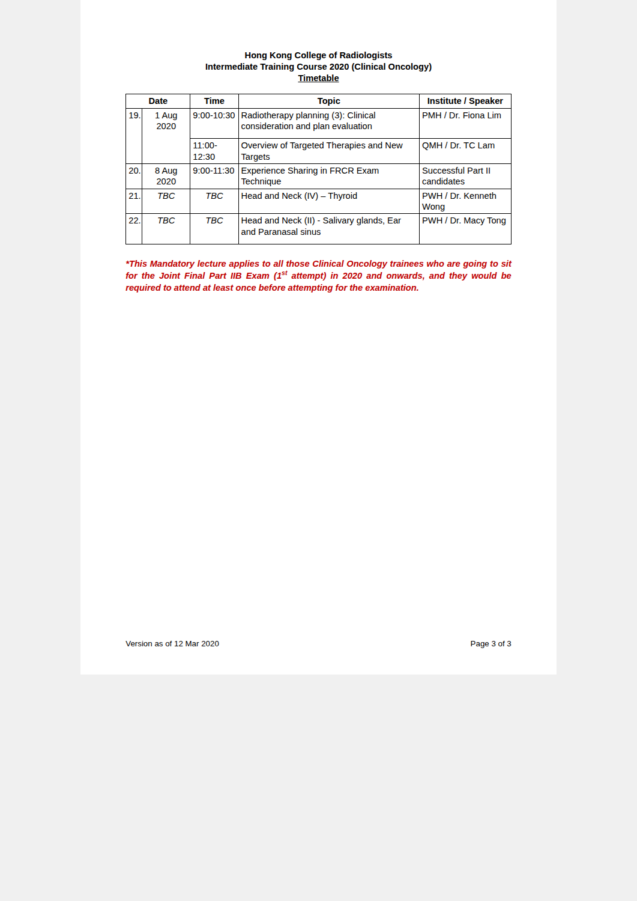Hong Kong College of Radiologists Intermediate Training Course 2020 (Clinical Oncology) Timetable
| Date | Time | Topic | Institute / Speaker |
| --- | --- | --- | --- |
| 19. | 1 Aug 2020 | 9:00-10:30 | Radiotherapy planning (3): Clinical consideration and plan evaluation | PMH / Dr. Fiona Lim |
| 11:00-12:30 | Overview of Targeted Therapies and New Targets | QMH / Dr. TC Lam |
| 20. | 8 Aug 2020 | 9:00-11:30 | Experience Sharing in FRCR Exam Technique | Successful Part II candidates |
| 21. | TBC | TBC | Head and Neck (IV) – Thyroid | PWH / Dr. Kenneth Wong |
| 22. | TBC | TBC | Head and Neck (II) - Salivary glands, Ear and Paranasal sinus | PWH / Dr. Macy Tong |
*This Mandatory lecture applies to all those Clinical Oncology trainees who are going to sit for the Joint Final Part IIB Exam (1st attempt) in 2020 and onwards, and they would be required to attend at least once before attempting for the examination.
Version as of 12 Mar 2020 Page 3 of 3